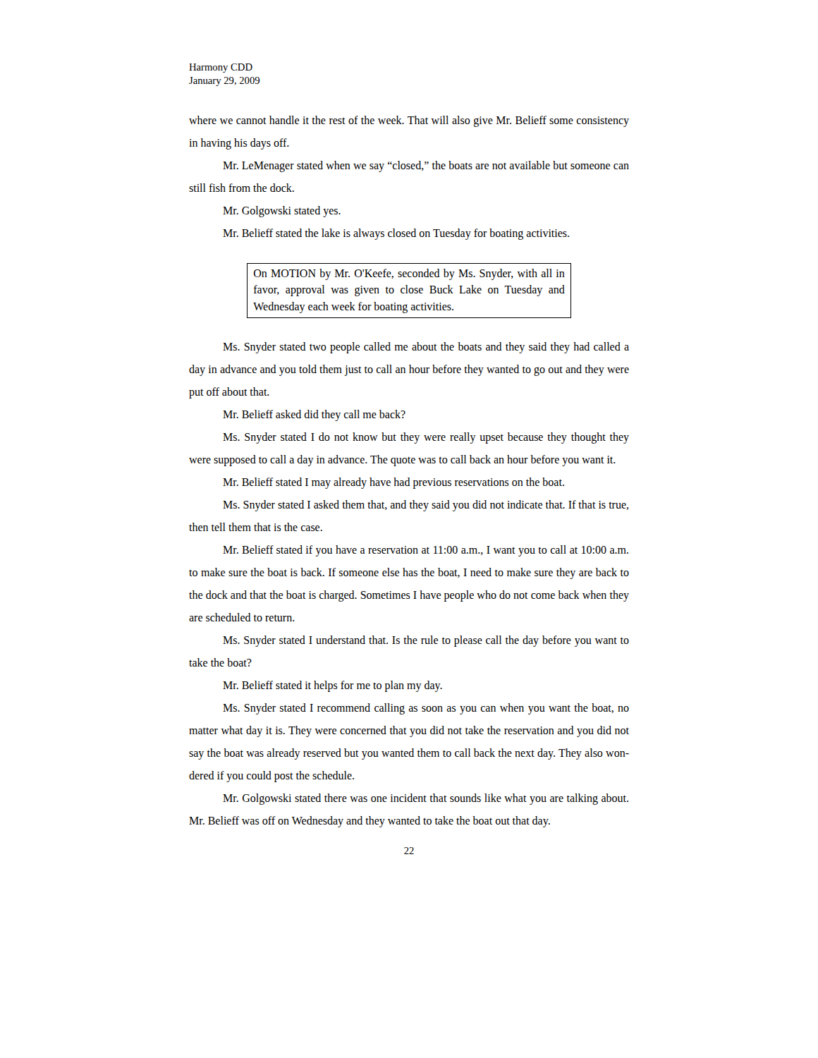Harmony CDD
January 29, 2009
where we cannot handle it the rest of the week. That will also give Mr. Belieff some consistency in having his days off.
Mr. LeMenager stated when we say “closed,” the boats are not available but someone can still fish from the dock.
Mr. Golgowski stated yes.
Mr. Belieff stated the lake is always closed on Tuesday for boating activities.
On MOTION by Mr. O'Keefe, seconded by Ms. Snyder, with all in favor, approval was given to close Buck Lake on Tuesday and Wednesday each week for boating activities.
Ms. Snyder stated two people called me about the boats and they said they had called a day in advance and you told them just to call an hour before they wanted to go out and they were put off about that.
Mr. Belieff asked did they call me back?
Ms. Snyder stated I do not know but they were really upset because they thought they were supposed to call a day in advance. The quote was to call back an hour before you want it.
Mr. Belieff stated I may already have had previous reservations on the boat.
Ms. Snyder stated I asked them that, and they said you did not indicate that. If that is true, then tell them that is the case.
Mr. Belieff stated if you have a reservation at 11:00 a.m., I want you to call at 10:00 a.m. to make sure the boat is back. If someone else has the boat, I need to make sure they are back to the dock and that the boat is charged. Sometimes I have people who do not come back when they are scheduled to return.
Ms. Snyder stated I understand that. Is the rule to please call the day before you want to take the boat?
Mr. Belieff stated it helps for me to plan my day.
Ms. Snyder stated I recommend calling as soon as you can when you want the boat, no matter what day it is. They were concerned that you did not take the reservation and you did not say the boat was already reserved but you wanted them to call back the next day. They also wondered if you could post the schedule.
Mr. Golgowski stated there was one incident that sounds like what you are talking about. Mr. Belieff was off on Wednesday and they wanted to take the boat out that day.
22